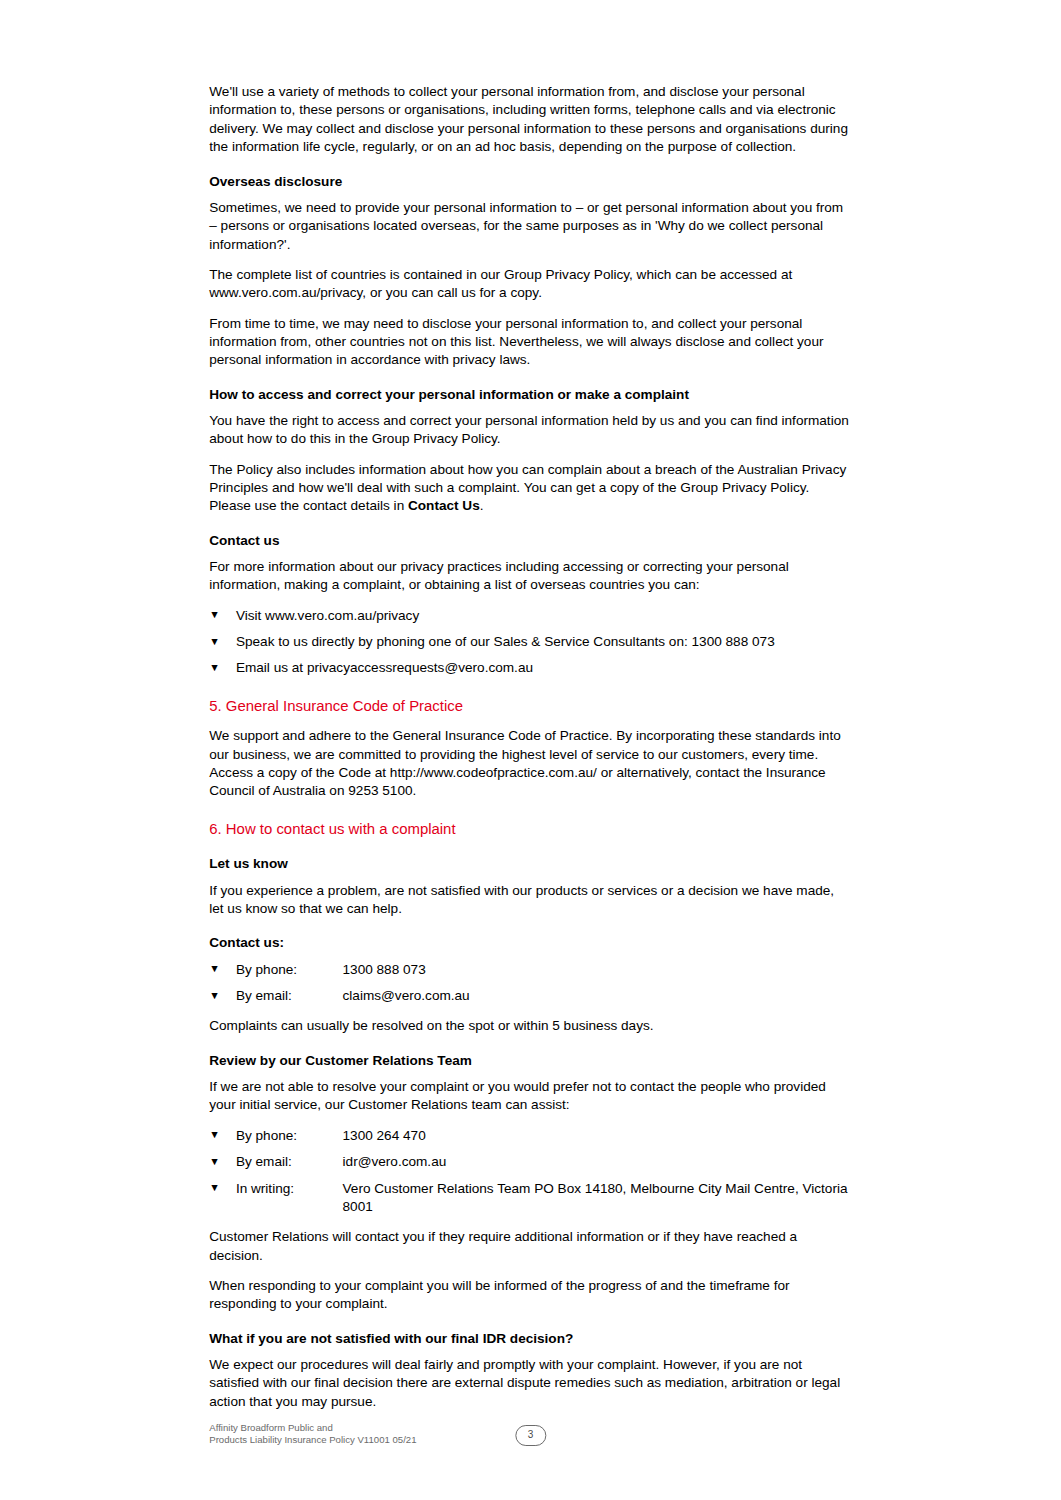We'll use a variety of methods to collect your personal information from, and disclose your personal information to, these persons or organisations, including written forms, telephone calls and via electronic delivery. We may collect and disclose your personal information to these persons and organisations during the information life cycle, regularly, or on an ad hoc basis, depending on the purpose of collection.
Overseas disclosure
Sometimes, we need to provide your personal information to – or get personal information about you from – persons or organisations located overseas, for the same purposes as in 'Why do we collect personal information?'.
The complete list of countries is contained in our Group Privacy Policy, which can be accessed at www.vero.com.au/privacy, or you can call us for a copy.
From time to time, we may need to disclose your personal information to, and collect your personal information from, other countries not on this list. Nevertheless, we will always disclose and collect your personal information in accordance with privacy laws.
How to access and correct your personal information or make a complaint
You have the right to access and correct your personal information held by us and you can find information about how to do this in the Group Privacy Policy.
The Policy also includes information about how you can complain about a breach of the Australian Privacy Principles and how we'll deal with such a complaint. You can get a copy of the Group Privacy Policy. Please use the contact details in Contact Us.
Contact us
For more information about our privacy practices including accessing or correcting your personal information, making a complaint, or obtaining a list of overseas countries you can:
Visit www.vero.com.au/privacy
Speak to us directly by phoning one of our Sales & Service Consultants on: 1300 888 073
Email us at privacyaccessrequests@vero.com.au
5. General Insurance Code of Practice
We support and adhere to the General Insurance Code of Practice. By incorporating these standards into our business, we are committed to providing the highest level of service to our customers, every time. Access a copy of the Code at http://www.codeofpractice.com.au/ or alternatively, contact the Insurance Council of Australia on 9253 5100.
6. How to contact us with a complaint
Let us know
If you experience a problem, are not satisfied with our products or services or a decision we have made, let us know so that we can help.
Contact us:
By phone: 1300 888 073
By email: claims@vero.com.au
Complaints can usually be resolved on the spot or within 5 business days.
Review by our Customer Relations Team
If we are not able to resolve your complaint or you would prefer not to contact the people who provided your initial service, our Customer Relations team can assist:
By phone: 1300 264 470
By email: idr@vero.com.au
In writing: Vero Customer Relations Team PO Box 14180, Melbourne City Mail Centre, Victoria 8001
Customer Relations will contact you if they require additional information or if they have reached a decision.
When responding to your complaint you will be informed of the progress of and the timeframe for responding to your complaint.
What if you are not satisfied with our final IDR decision?
We expect our procedures will deal fairly and promptly with your complaint. However, if you are not satisfied with our final decision there are external dispute remedies such as mediation, arbitration or legal action that you may pursue.
Affinity Broadform Public and
Products Liability Insurance Policy V11001 05/21
3